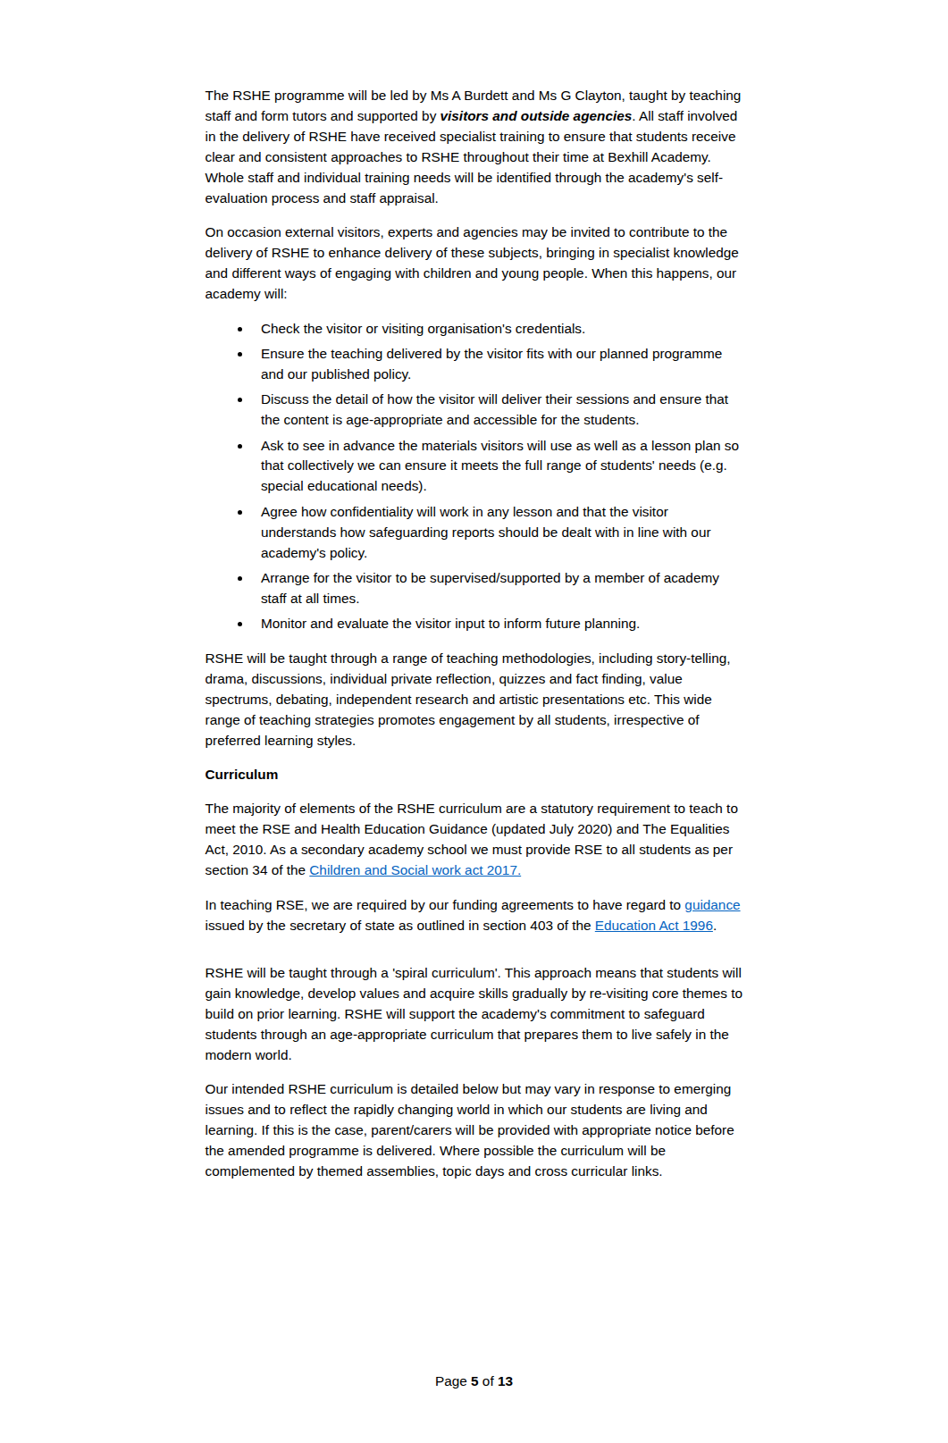The RSHE programme will be led by Ms A Burdett and Ms G Clayton, taught by teaching staff and form tutors and supported by visitors and outside agencies. All staff involved in the delivery of RSHE have received specialist training to ensure that students receive clear and consistent approaches to RSHE throughout their time at Bexhill Academy. Whole staff and individual training needs will be identified through the academy's self-evaluation process and staff appraisal.
On occasion external visitors, experts and agencies may be invited to contribute to the delivery of RSHE to enhance delivery of these subjects, bringing in specialist knowledge and different ways of engaging with children and young people. When this happens, our academy will:
Check the visitor or visiting organisation's credentials.
Ensure the teaching delivered by the visitor fits with our planned programme and our published policy.
Discuss the detail of how the visitor will deliver their sessions and ensure that the content is age-appropriate and accessible for the students.
Ask to see in advance the materials visitors will use as well as a lesson plan so that collectively we can ensure it meets the full range of students' needs (e.g. special educational needs).
Agree how confidentiality will work in any lesson and that the visitor understands how safeguarding reports should be dealt with in line with our academy's policy.
Arrange for the visitor to be supervised/supported by a member of academy staff at all times.
Monitor and evaluate the visitor input to inform future planning.
RSHE will be taught through a range of teaching methodologies, including story-telling, drama, discussions, individual private reflection, quizzes and fact finding, value spectrums, debating, independent research and artistic presentations etc. This wide range of teaching strategies promotes engagement by all students, irrespective of preferred learning styles.
Curriculum
The majority of elements of the RSHE curriculum are a statutory requirement to teach to meet the RSE and Health Education Guidance (updated July 2020) and The Equalities Act, 2010. As a secondary academy school we must provide RSE to all students as per section 34 of the Children and Social work act 2017.
In teaching RSE, we are required by our funding agreements to have regard to guidance issued by the secretary of state as outlined in section 403 of the Education Act 1996.
RSHE will be taught through a 'spiral curriculum'. This approach means that students will gain knowledge, develop values and acquire skills gradually by re-visiting core themes to build on prior learning. RSHE will support the academy's commitment to safeguard students through an age-appropriate curriculum that prepares them to live safely in the modern world.
Our intended RSHE curriculum is detailed below but may vary in response to emerging issues and to reflect the rapidly changing world in which our students are living and learning. If this is the case, parent/carers will be provided with appropriate notice before the amended programme is delivered. Where possible the curriculum will be complemented by themed assemblies, topic days and cross curricular links.
Page 5 of 13